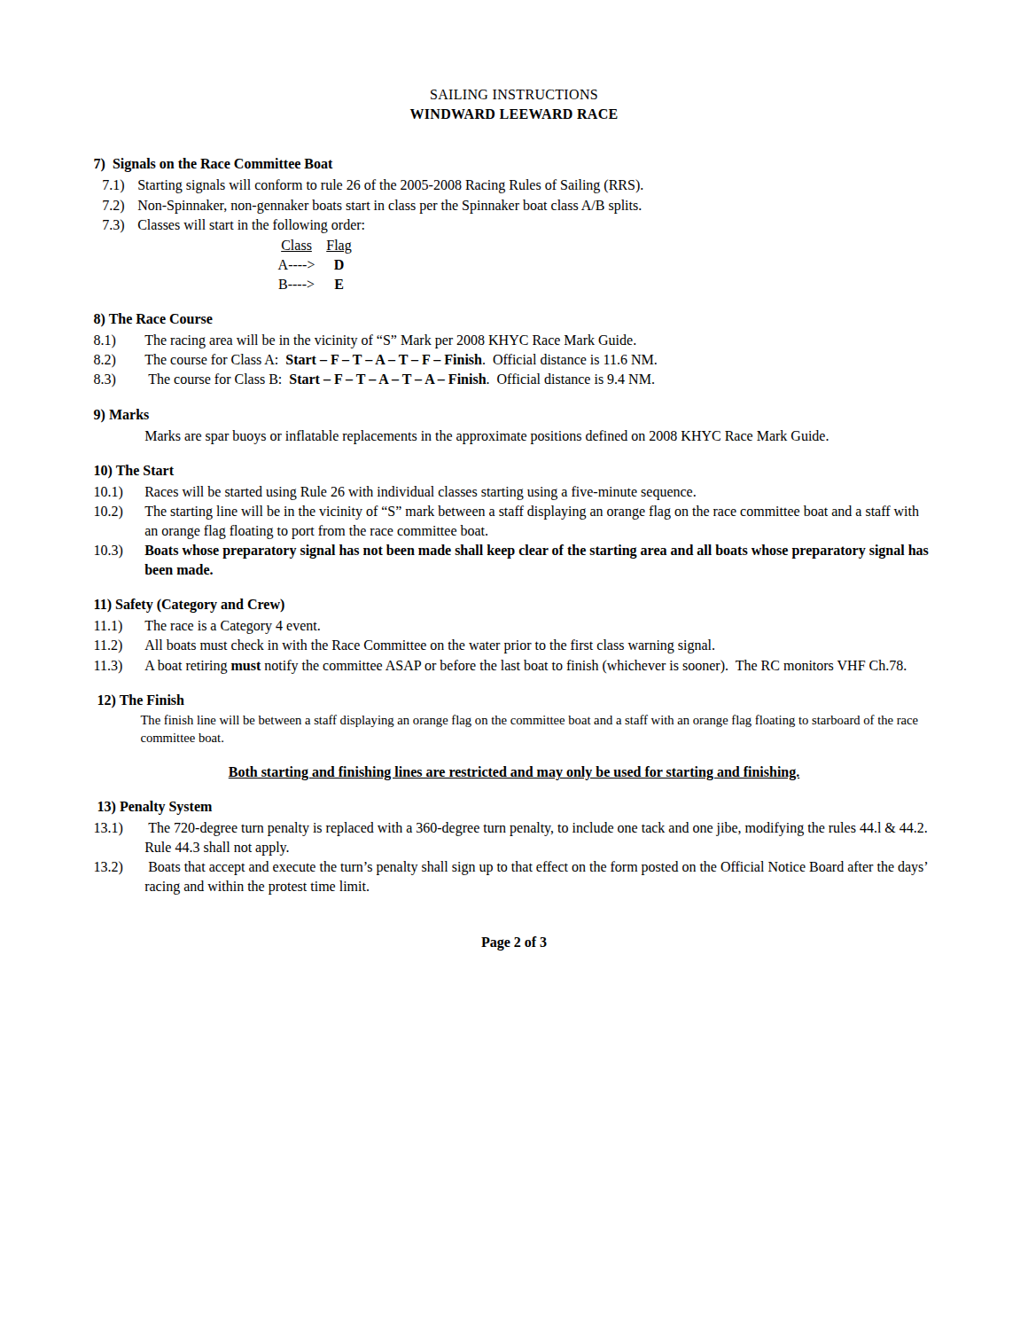SAILING INSTRUCTIONS WINDWARD LEEWARD RACE
7) Signals on the Race Committee Boat
7.1)
Starting signals will conform to rule 26 of the 2005-2008 Racing Rules of Sailing (RRS).
7.2)
Non-Spinnaker, non-gennaker boats start in class per the Spinnaker boat class A/B splits.
7.3)
Classes will start in the following order:
| Class | Flag |
| A----> | D |
| B----> | E |
8) The Race Course
8.1)
The racing area will be in the vicinity of “S” Mark per 2008 KHYC Race Mark Guide.
8.2)
The course for Class A: Start – F – T – A – T – F – Finish. Official distance is 11.6 NM.
8.3)
The course for Class B: Start – F – T – A – T – A – Finish. Official distance is 9.4 NM.
9) Marks
Marks are spar buoys or inflatable replacements in the approximate positions defined on 2008 KHYC Race Mark Guide.
10) The Start
10.1)
Races will be started using Rule 26 with individual classes starting using a five-minute sequence.
10.2)
The starting line will be in the vicinity of “S” mark between a staff displaying an orange flag on the race committee boat and a staff with an orange flag floating to port from the race committee boat.
10.3)
Boats whose preparatory signal has not been made shall keep clear of the starting area and all boats whose preparatory signal has been made.
11) Safety (Category and Crew)
11.1)
The race is a Category 4 event.
11.2)
All boats must check in with the Race Committee on the water prior to the first class warning signal.
11.3)
A boat retiring must notify the committee ASAP or before the last boat to finish (whichever is sooner). The RC monitors VHF Ch.78.
12) The Finish
The finish line will be between a staff displaying an orange flag on the committee boat and a staff with an orange flag floating to starboard of the race committee boat.
Both starting and finishing lines are restricted and may only be used for starting and finishing.
13) Penalty System
13.1)
The 720-degree turn penalty is replaced with a 360-degree turn penalty, to include one tack and one jibe, modifying the rules 44.l & 44.2. Rule 44.3 shall not apply.
13.2)
Boats that accept and execute the turn’s penalty shall sign up to that effect on the form posted on the Official Notice Board after the days’ racing and within the protest time limit.
Page 2 of 3